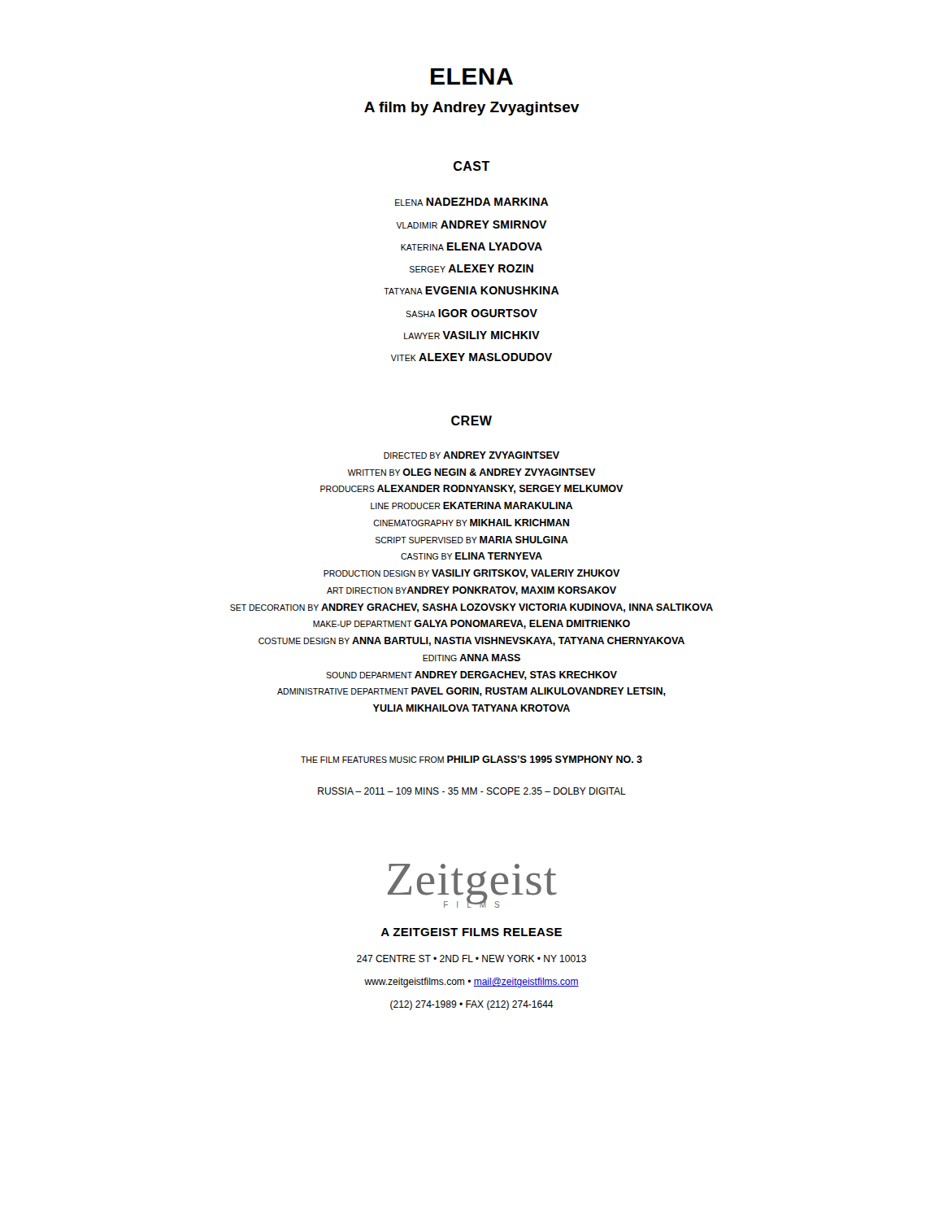ELENA
A film by Andrey Zvyagintsev
CAST
Elena NADEZHDA MARKINA
Vladimir ANDREY SMIRNOV
Katerina ELENA LYADOVA
Sergey ALEXEY ROZIN
Tatyana EVGENIA KONUSHKINA
Sasha IGOR OGURTSOV
Lawyer VASILIY MICHKIV
Vitek ALEXEY MASLODUDOV
CREW
Directed by ANDREY ZVYAGINTSEV
Written by OLEG NEGIN & ANDREY ZVYAGINTSEV
Producers ALEXANDER RODNYANSKY, SERGEY MELKUMOV
Line Producer EKATERINA MARAKULINA
Cinematography by MIKHAIL KRICHMAN
Script Supervised by MARIA SHULGINA
Casting by ELINA TERNYEVA
Production Design by VASILIY GRITSKOV, VALERIY ZHUKOV
Art Direction by ANDREY PONKRATOV, MAXIM KORSAKOV
Set Decoration by ANDREY GRACHEV, SASHA LOZOVSKY VICTORIA KUDINOVA, INNA SALTIKOVA
Make-up Department GALYA PONOMAREVA, ELENA DMITRIENKO
Costume Design by ANNA BARTULI, NASTIA VISHNEVSKAYA, TATYANA CHERNYAKOVA
Editing ANNA MASS
Sound Deparment ANDREY DERGACHEV, STAS KRECHKOV
Administrative Department PAVEL GORIN, RUSTAM ALIKULOVANDREY LETSIN,
YULIA MIKHAILOVA TATYANA KROTOVA
THE FILM FEATURES MUSIC FROM PHILIP GLASS’S 1995 SYMPHONY NO. 3
RUSSIA – 2011 – 109 MINS - 35 MM - SCOPE 2.35 – DOLBY DIGITAL
Zeitgeist
FILMS
A ZEITGEIST FILMS RELEASE
247 CENTRE ST • 2ND FL • NEW YORK • NY 10013
www.zeitgeistfilms.com • mail@zeitgeistfilms.com
(212) 274-1989 • FAX (212) 274-1644